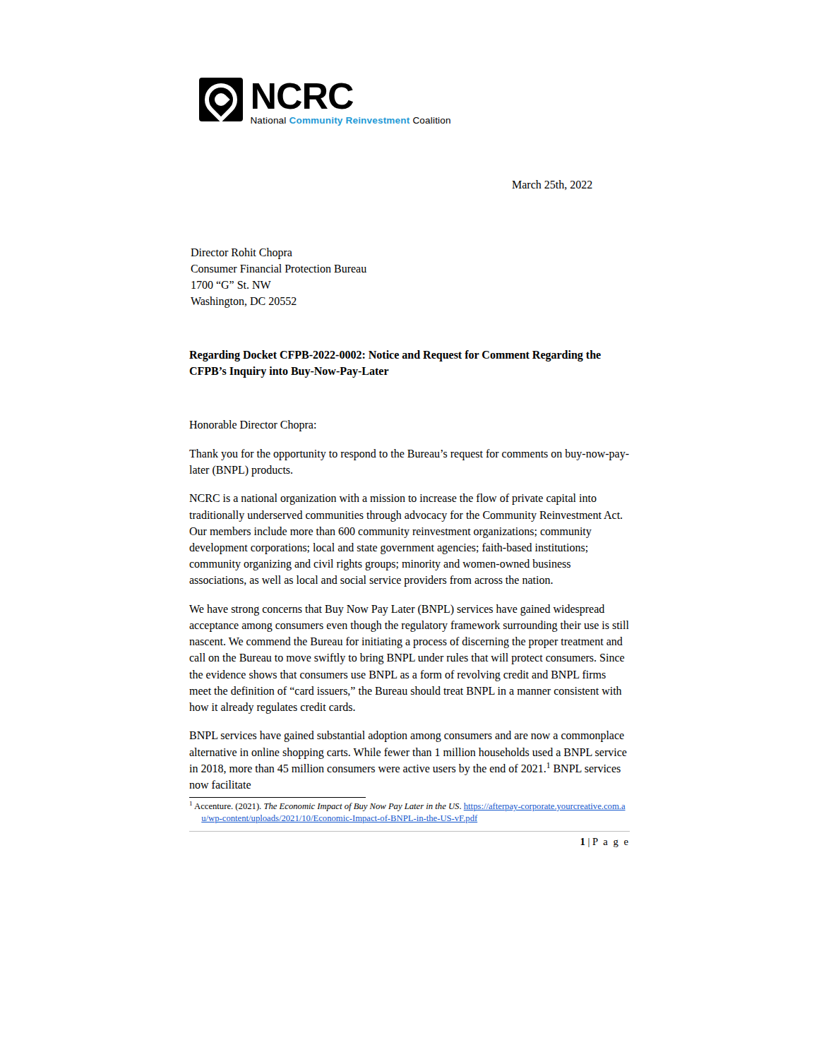NCRC National Community Reinvestment Coalition
March 25th, 2022
Director Rohit Chopra
Consumer Financial Protection Bureau
1700 “G” St. NW
Washington, DC 20552
Regarding Docket CFPB-2022-0002: Notice and Request for Comment Regarding the CFPB’s Inquiry into Buy-Now-Pay-Later
Honorable Director Chopra:
Thank you for the opportunity to respond to the Bureau’s request for comments on buy-now-pay-later (BNPL) products.
NCRC is a national organization with a mission to increase the flow of private capital into traditionally underserved communities through advocacy for the Community Reinvestment Act. Our members include more than 600 community reinvestment organizations; community development corporations; local and state government agencies; faith-based institutions; community organizing and civil rights groups; minority and women-owned business associations, as well as local and social service providers from across the nation.
We have strong concerns that Buy Now Pay Later (BNPL) services have gained widespread acceptance among consumers even though the regulatory framework surrounding their use is still nascent. We commend the Bureau for initiating a process of discerning the proper treatment and call on the Bureau to move swiftly to bring BNPL under rules that will protect consumers. Since the evidence shows that consumers use BNPL as a form of revolving credit and BNPL firms meet the definition of “card issuers,” the Bureau should treat BNPL in a manner consistent with how it already regulates credit cards.
BNPL services have gained substantial adoption among consumers and are now a commonplace alternative in online shopping carts. While fewer than 1 million households used a BNPL service in 2018, more than 45 million consumers were active users by the end of 2021.1 BNPL services now facilitate
1 Accenture. (2021). The Economic Impact of Buy Now Pay Later in the US. https://afterpay-corporate.yourcreative.com.au/wp-content/uploads/2021/10/Economic-Impact-of-BNPL-in-the-US-vF.pdf
1 | P a g e